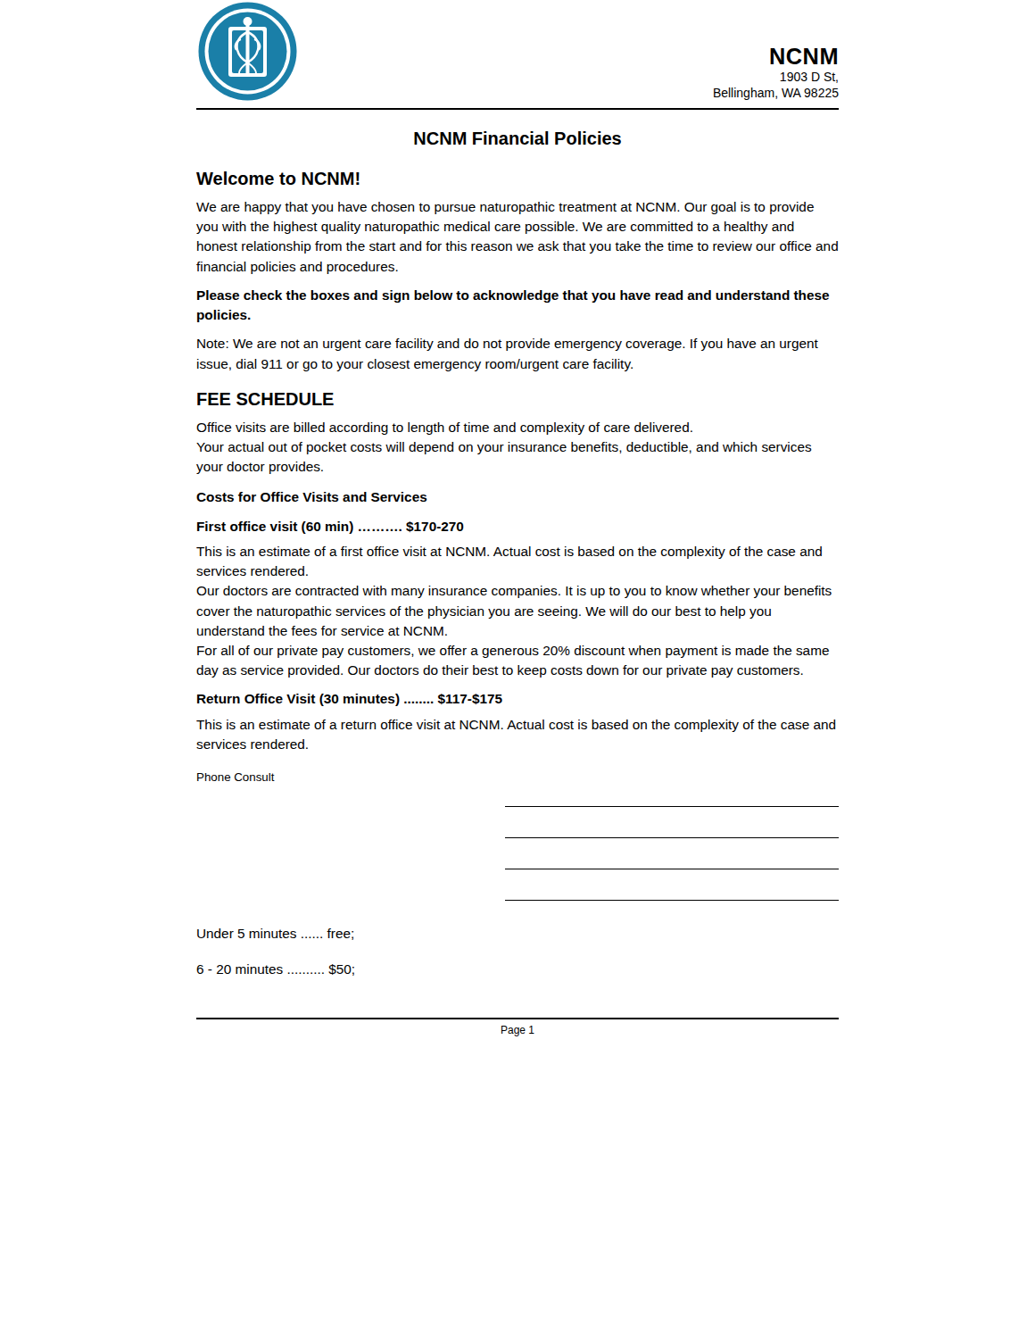NCNM
1903 D St,
Bellingham, WA 98225
NCNM Financial Policies
Welcome to NCNM!
We are happy that you have chosen to pursue naturopathic treatment at NCNM. Our goal is to provide you with the highest quality naturopathic medical care possible. We are committed to a healthy and honest relationship from the start and for this reason we ask that you take the time to review our office and financial policies and procedures.
Please check the boxes and sign below to acknowledge that you have read and understand these policies.
Note: We are not an urgent care facility and do not provide emergency coverage. If you have an urgent issue, dial 911 or go to your closest emergency room/urgent care facility.
FEE SCHEDULE
Office visits are billed according to length of time and complexity of care delivered.
Your actual out of pocket costs will depend on your insurance benefits, deductible, and which services your doctor provides.
Costs for Office Visits and Services
First office visit (60 min) ………. $170-270
This is an estimate of a first office visit at NCNM. Actual cost is based on the complexity of the case and services rendered.
Our doctors are contracted with many insurance companies. It is up to you to know whether your benefits cover the naturopathic services of the physician you are seeing. We will do our best to help you understand the fees for service at NCNM.
For all of our private pay customers, we offer a generous 20% discount when payment is made the same day as service provided. Our doctors do their best to keep costs down for our private pay customers.
Return Office Visit (30 minutes) ........ $117-$175
This is an estimate of a return office visit at NCNM. Actual cost is based on the complexity of the case and services rendered.
Phone Consult
Under 5 minutes ...... free;
6 - 20 minutes .......... $50;
Page 1